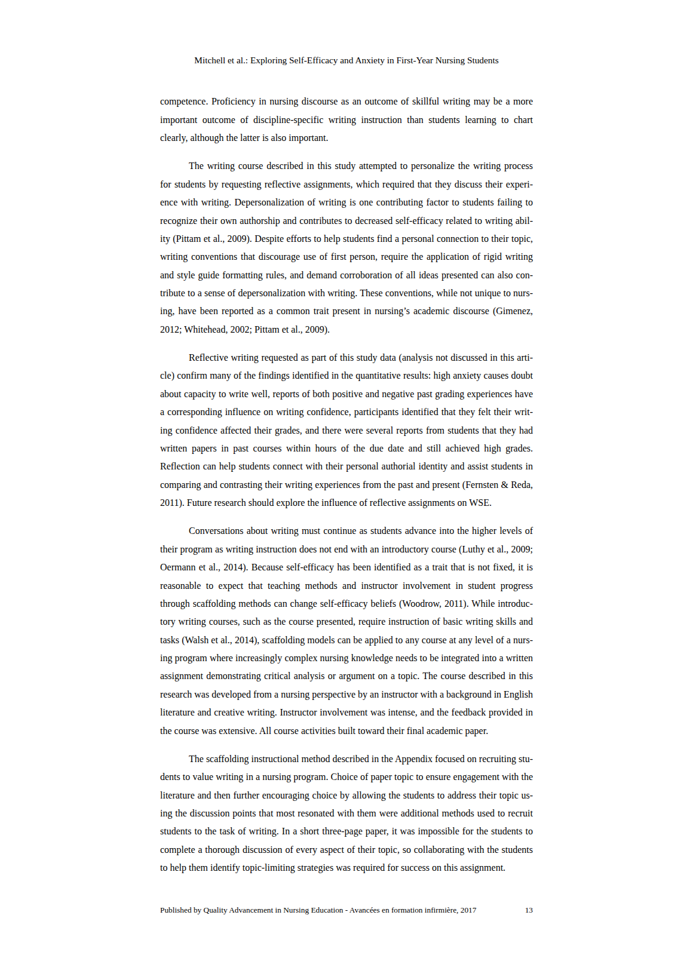Mitchell et al.: Exploring Self-Efficacy and Anxiety in First-Year Nursing Students
competence. Proficiency in nursing discourse as an outcome of skillful writing may be a more important outcome of discipline-specific writing instruction than students learning to chart clearly, although the latter is also important.
The writing course described in this study attempted to personalize the writing process for students by requesting reflective assignments, which required that they discuss their experience with writing. Depersonalization of writing is one contributing factor to students failing to recognize their own authorship and contributes to decreased self-efficacy related to writing ability (Pittam et al., 2009). Despite efforts to help students find a personal connection to their topic, writing conventions that discourage use of first person, require the application of rigid writing and style guide formatting rules, and demand corroboration of all ideas presented can also contribute to a sense of depersonalization with writing. These conventions, while not unique to nursing, have been reported as a common trait present in nursing’s academic discourse (Gimenez, 2012; Whitehead, 2002; Pittam et al., 2009).
Reflective writing requested as part of this study data (analysis not discussed in this article) confirm many of the findings identified in the quantitative results: high anxiety causes doubt about capacity to write well, reports of both positive and negative past grading experiences have a corresponding influence on writing confidence, participants identified that they felt their writing confidence affected their grades, and there were several reports from students that they had written papers in past courses within hours of the due date and still achieved high grades. Reflection can help students connect with their personal authorial identity and assist students in comparing and contrasting their writing experiences from the past and present (Fernsten & Reda, 2011). Future research should explore the influence of reflective assignments on WSE.
Conversations about writing must continue as students advance into the higher levels of their program as writing instruction does not end with an introductory course (Luthy et al., 2009; Oermann et al., 2014). Because self-efficacy has been identified as a trait that is not fixed, it is reasonable to expect that teaching methods and instructor involvement in student progress through scaffolding methods can change self-efficacy beliefs (Woodrow, 2011). While introductory writing courses, such as the course presented, require instruction of basic writing skills and tasks (Walsh et al., 2014), scaffolding models can be applied to any course at any level of a nursing program where increasingly complex nursing knowledge needs to be integrated into a written assignment demonstrating critical analysis or argument on a topic. The course described in this research was developed from a nursing perspective by an instructor with a background in English literature and creative writing. Instructor involvement was intense, and the feedback provided in the course was extensive. All course activities built toward their final academic paper.
The scaffolding instructional method described in the Appendix focused on recruiting students to value writing in a nursing program. Choice of paper topic to ensure engagement with the literature and then further encouraging choice by allowing the students to address their topic using the discussion points that most resonated with them were additional methods used to recruit students to the task of writing. In a short three-page paper, it was impossible for the students to complete a thorough discussion of every aspect of their topic, so collaborating with the students to help them identify topic-limiting strategies was required for success on this assignment.
Published by Quality Advancement in Nursing Education - Avancées en formation infirmière, 2017
13